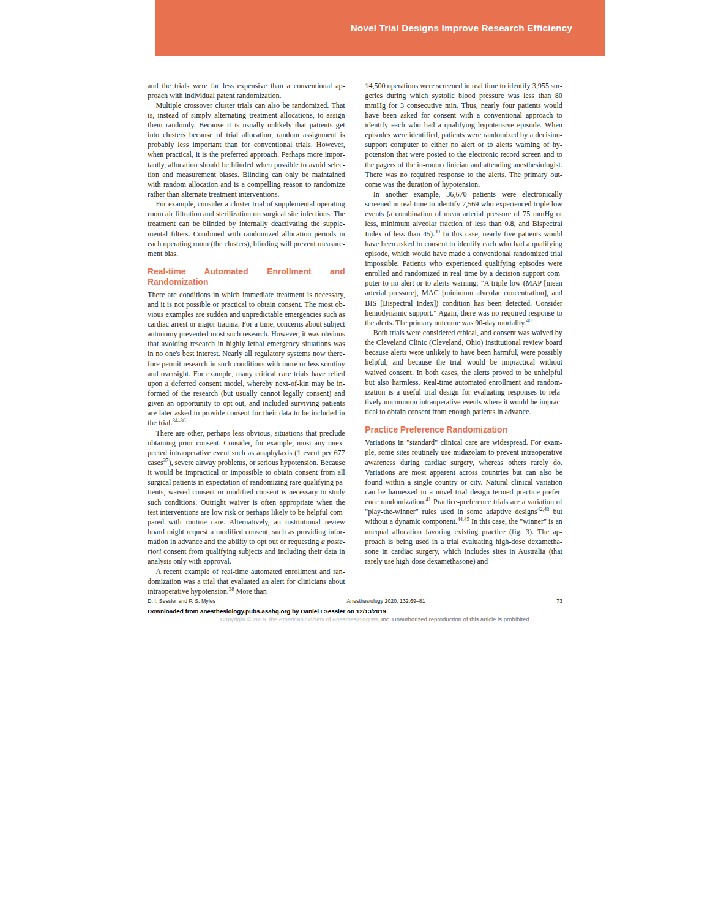Novel Trial Designs Improve Research Efficiency
and the trials were far less expensive than a conventional approach with individual patent randomization.
Multiple crossover cluster trials can also be randomized. That is, instead of simply alternating treatment allocations, to assign them randomly. Because it is usually unlikely that patients get into clusters because of trial allocation, random assignment is probably less important than for conventional trials. However, when practical, it is the preferred approach. Perhaps more importantly, allocation should be blinded when possible to avoid selection and measurement biases. Blinding can only be maintained with random allocation and is a compelling reason to randomize rather than alternate treatment interventions.
For example, consider a cluster trial of supplemental operating room air filtration and sterilization on surgical site infections. The treatment can be blinded by internally deactivating the supplemental filters. Combined with randomized allocation periods in each operating room (the clusters), blinding will prevent measurement bias.
Real-time Automated Enrollment and Randomization
There are conditions in which immediate treatment is necessary, and it is not possible or practical to obtain consent. The most obvious examples are sudden and unpredictable emergencies such as cardiac arrest or major trauma. For a time, concerns about subject autonomy prevented most such research. However, it was obvious that avoiding research in highly lethal emergency situations was in no one's best interest. Nearly all regulatory systems now therefore permit research in such conditions with more or less scrutiny and oversight. For example, many critical care trials have relied upon a deferred consent model, whereby next-of-kin may be informed of the research (but usually cannot legally consent) and given an opportunity to opt-out, and included surviving patients are later asked to provide consent for their data to be included in the trial.34–36
There are other, perhaps less obvious, situations that preclude obtaining prior consent. Consider, for example, most any unexpected intraoperative event such as anaphylaxis (1 event per 677 cases37), severe airway problems, or serious hypotension. Because it would be impractical or impossible to obtain consent from all surgical patients in expectation of randomizing rare qualifying patients, waived consent or modified consent is necessary to study such conditions. Outright waiver is often appropriate when the test interventions are low risk or perhaps likely to be helpful compared with routine care. Alternatively, an institutional review board might request a modified consent, such as providing information in advance and the ability to opt out or requesting a posteriori consent from qualifying subjects and including their data in analysis only with approval.
A recent example of real-time automated enrollment and randomization was a trial that evaluated an alert for clinicians about intraoperative hypotension.38 More than
14,500 operations were screened in real time to identify 3,955 surgeries during which systolic blood pressure was less than 80 mmHg for 3 consecutive min. Thus, nearly four patients would have been asked for consent with a conventional approach to identify each who had a qualifying hypotensive episode. When episodes were identified, patients were randomized by a decision-support computer to either no alert or to alerts warning of hypotension that were posted to the electronic record screen and to the pagers of the in-room clinician and attending anesthesiologist. There was no required response to the alerts. The primary outcome was the duration of hypotension.
In another example, 36,670 patients were electronically screened in real time to identify 7,569 who experienced triple low events (a combination of mean arterial pressure of 75 mmHg or less, minimum alveolar fraction of less than 0.8, and Bispectral Index of less than 45).39 In this case, nearly five patients would have been asked to consent to identify each who had a qualifying episode, which would have made a conventional randomized trial impossible. Patients who experienced qualifying episodes were enrolled and randomized in real time by a decision-support computer to no alert or to alerts warning: "A triple low (MAP [mean arterial pressure], MAC [minimum alveolar concentration], and BIS [Bispectral Index]) condition has been detected. Consider hemodynamic support." Again, there was no required response to the alerts. The primary outcome was 90-day mortality.40
Both trials were considered ethical, and consent was waived by the Cleveland Clinic (Cleveland, Ohio) institutional review board because alerts were unlikely to have been harmful, were possibly helpful, and because the trial would be impractical without waived consent. In both cases, the alerts proved to be unhelpful but also harmless. Real-time automated enrollment and randomization is a useful trial design for evaluating responses to relatively uncommon intraoperative events where it would be impractical to obtain consent from enough patients in advance.
Practice Preference Randomization
Variations in "standard" clinical care are widespread. For example, some sites routinely use midazolam to prevent intraoperative awareness during cardiac surgery, whereas others rarely do. Variations are most apparent across countries but can also be found within a single country or city. Natural clinical variation can be harnessed in a novel trial design termed practice-preference randomization.41 Practice-preference trials are a variation of "play-the-winner" rules used in some adaptive designs42,43 but without a dynamic component.44,45 In this case, the "winner" is an unequal allocation favoring existing practice (fig. 3). The approach is being used in a trial evaluating high-dose dexamethasone in cardiac surgery, which includes sites in Australia (that rarely use high-dose dexamethasone) and
D. I. Sessler and P. S. Myles Anesthesiology 2020; 132:69–81 73
Downloaded from anesthesiology.pubs.asahq.org by Daniel I Sessler on 12/13/2019
Copyright © 2019, the American Society of Anesthesiologists, Inc. Unauthorized reproduction of this article is prohibited.